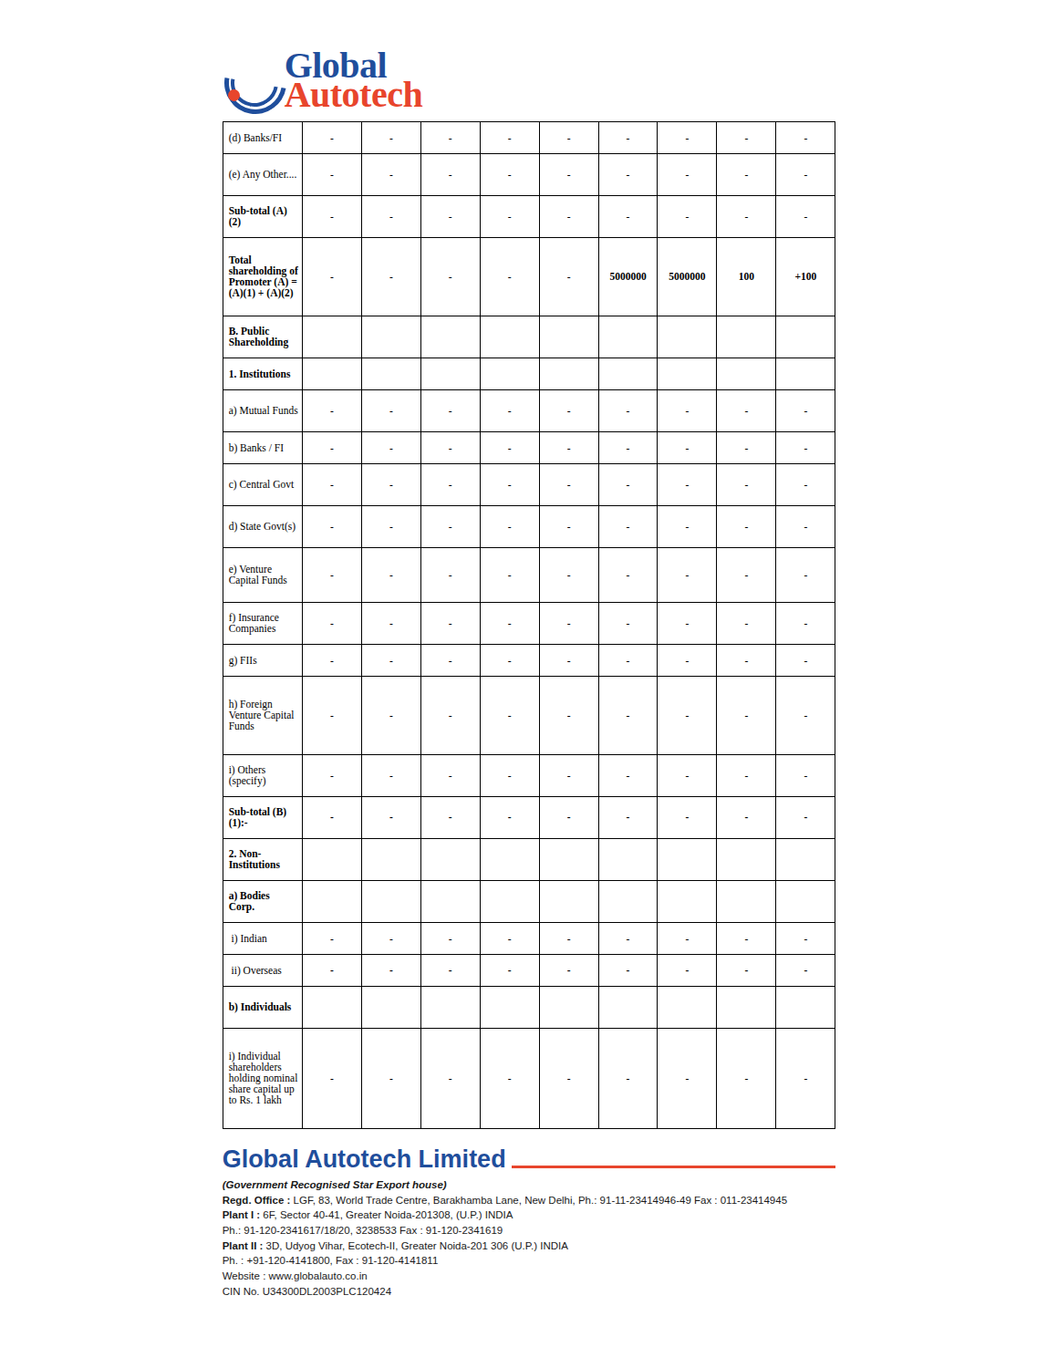Global Autotech
| (d) Banks/FI | - | - | - | - | - | - | - | - | - |
| (e) Any Other.... | - | - | - | - | - | - | - | - | - |
| Sub-total (A) (2) | - | - | - | - | - | - | - | - | - |
| Total shareholding of Promoter (A) =(A)(1) + (A)(2) | - | - | - | - | - | 5000000 | 5000000 | 100 | +100 |
| B. Public Shareholding | | | | | | | | | |
| 1. Institutions | | | | | | | | | |
| a) Mutual Funds | - | - | - | - | - | - | - | - | - |
| b) Banks / FI | - | - | - | - | - | - | - | - | - |
| c) Central Govt | - | - | - | - | - | - | - | - | - |
| d) State Govt(s) | - | - | - | - | - | - | - | - | - |
| e) Venture Capital Funds | - | - | - | - | - | - | - | - | - |
| f) Insurance Companies | - | - | - | - | - | - | - | - | - |
| g) FIIs | - | - | - | - | - | - | - | - | - |
| h) Foreign Venture Capital Funds | - | - | - | - | - | - | - | - | - |
| i) Others (specify) | - | - | - | - | - | - | - | - | - |
| Sub-total (B)(1):- | - | - | - | - | - | - | - | - | - |
| 2. Non-Institutions | | | | | | | | | |
| a) Bodies Corp. | | | | | | | | | |
| i) Indian | - | - | - | - | - | - | - | - | - |
| ii) Overseas | - | - | - | - | - | - | - | - | - |
| b) Individuals | | | | | | | | | |
| i) Individual shareholders holding nominal share capital up to Rs. 1 lakh | - | - | - | - | - | - | - | - | - |
Global Autotech Limited
(Government Recognised Star Export house)
Regd. Office : LGF, 83, World Trade Centre, Barakhamba Lane, New Delhi, Ph.: 91-11-23414946-49 Fax : 011-23414945
Plant I : 6F, Sector 40-41, Greater Noida-201308, (U.P.) INDIA
Ph.: 91-120-2341617/18/20, 3238533 Fax : 91-120-2341619
Plant II : 3D, Udyog Vihar, Ecotech-II, Greater Noida-201 306 (U.P.) INDIA
Ph. : +91-120-4141800, Fax : 91-120-4141811
Website : www.globalauto.co.in
CIN No. U34300DL2003PLC120424